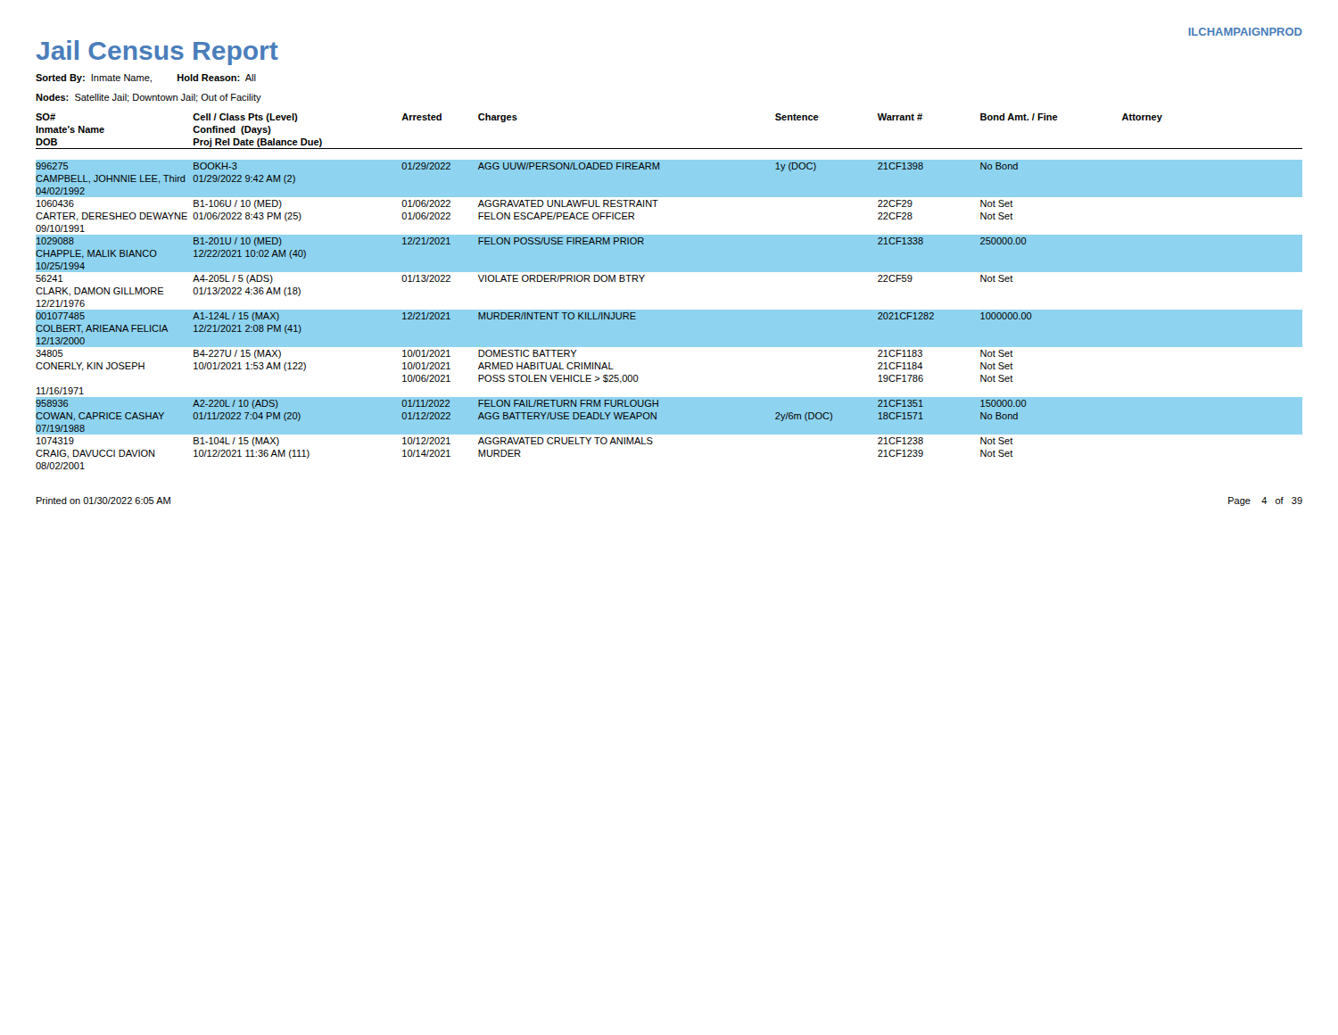ILCHAMPAIGNPROD
Jail Census Report
Sorted By: Inmate Name, Hold Reason: All
Nodes: Satellite Jail; Downtown Jail; Out of Facility
| SO# | Cell / Class Pts (Level) | Arrested | Charges | Sentence | Warrant # | Bond Amt. / Fine | Attorney |
| --- | --- | --- | --- | --- | --- | --- | --- |
| Inmate's Name | Confined (Days) | | | | | | |
| DOB | Proj Rel Date (Balance Due) | | | | | | |
| 996275 | BOOKH-3 | 01/29/2022 | AGG UUW/PERSON/LOADED FIREARM | 1y (DOC) | 21CF1398 | No Bond | |
| CAMPBELL, JOHNNIE LEE, Third | 01/29/2022 9:42 AM (2) | | | | | | |
| 04/02/1992 | | | | | | | |
| 1060436 | B1-106U / 10 (MED) | 01/06/2022 | AGGRAVATED UNLAWFUL RESTRAINT | | 22CF29 | Not Set | |
| CARTER, DERESHEO DEWAYNE | 01/06/2022 8:43 PM (25) | 01/06/2022 | FELON ESCAPE/PEACE OFFICER | | 22CF28 | Not Set | |
| 09/10/1991 | | | | | | | |
| 1029088 | B1-201U / 10 (MED) | 12/21/2021 | FELON POSS/USE FIREARM PRIOR | | 21CF1338 | 250000.00 | |
| CHAPPLE, MALIK BIANCO | 12/22/2021 10:02 AM (40) | | | | | | |
| 10/25/1994 | | | | | | | |
| 56241 | A4-205L / 5 (ADS) | 01/13/2022 | VIOLATE ORDER/PRIOR DOM BTRY | | 22CF59 | Not Set | |
| CLARK, DAMON GILLMORE | 01/13/2022 4:36 AM (18) | | | | | | |
| 12/21/1976 | | | | | | | |
| 001077485 | A1-124L / 15 (MAX) | 12/21/2021 | MURDER/INTENT TO KILL/INJURE | | 2021CF1282 | 1000000.00 | |
| COLBERT, ARIEANA FELICIA | 12/21/2021 2:08 PM (41) | | | | | | |
| 12/13/2000 | | | | | | | |
| 34805 | B4-227U / 15 (MAX) | 10/01/2021 | DOMESTIC BATTERY | | 21CF1183 | Not Set | |
| CONERLY, KIN JOSEPH | 10/01/2021 1:53 AM (122) | 10/01/2021 | ARMED HABITUAL CRIMINAL | | 21CF1184 | Not Set | |
| | | 10/06/2021 | POSS STOLEN VEHICLE > $25,000 | | 19CF1786 | Not Set | |
| 11/16/1971 | | | | | | | |
| 958936 | A2-220L / 10 (ADS) | 01/11/2022 | FELON FAIL/RETURN FRM FURLOUGH | | 21CF1351 | 150000.00 | |
| COWAN, CAPRICE CASHAY | 01/11/2022 7:04 PM (20) | 01/12/2022 | AGG BATTERY/USE DEADLY WEAPON | 2y/6m (DOC) | 18CF1571 | No Bond | |
| 07/19/1988 | | | | | | | |
| 1074319 | B1-104L / 15 (MAX) | 10/12/2021 | AGGRAVATED CRUELTY TO ANIMALS | | 21CF1238 | Not Set | |
| CRAIG, DAVUCCI DAVION | 10/12/2021 11:36 AM (111) | 10/14/2021 | MURDER | | 21CF1239 | Not Set | |
| 08/02/2001 | | | | | | | |
Printed on 01/30/2022 6:05 AM Page 4 of 39